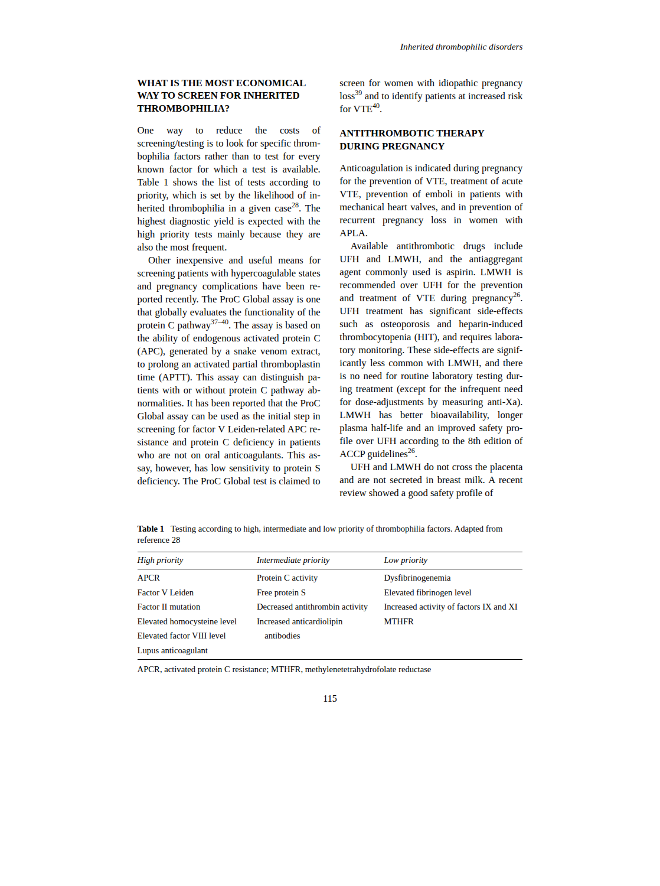Inherited thrombophilic disorders
What is the most economical way to screen for inherited thrombophilia?
One way to reduce the costs of screening/testing is to look for specific thrombophilia factors rather than to test for every known factor for which a test is available. Table 1 shows the list of tests according to priority, which is set by the likelihood of inherited thrombophilia in a given case28. The highest diagnostic yield is expected with the high priority tests mainly because they are also the most frequent.
Other inexpensive and useful means for screening patients with hypercoagulable states and pregnancy complications have been reported recently. The ProC Global assay is one that globally evaluates the functionality of the protein C pathway37–40. The assay is based on the ability of endogenous activated protein C (APC), generated by a snake venom extract, to prolong an activated partial thromboplastin time (APTT). This assay can distinguish patients with or without protein C pathway abnormalities. It has been reported that the ProC Global assay can be used as the initial step in screening for factor V Leiden-related APC resistance and protein C deficiency in patients who are not on oral anticoagulants. This assay, however, has low sensitivity to protein S deficiency. The ProC Global test is claimed to screen for women with idiopathic pregnancy loss39 and to identify patients at increased risk for VTE40.
Antithrombotic therapy during pregnancy
Anticoagulation is indicated during pregnancy for the prevention of VTE, treatment of acute VTE, prevention of emboli in patients with mechanical heart valves, and in prevention of recurrent pregnancy loss in women with APLA.
Available antithrombotic drugs include UFH and LMWH, and the antiaggregant agent commonly used is aspirin. LMWH is recommended over UFH for the prevention and treatment of VTE during pregnancy26. UFH treatment has significant side-effects such as osteoporosis and heparin-induced thrombocytopenia (HIT), and requires laboratory monitoring. These side-effects are significantly less common with LMWH, and there is no need for routine laboratory testing during treatment (except for the infrequent need for dose-adjustments by measuring anti-Xa). LMWH has better bioavailability, longer plasma half-life and an improved safety profile over UFH according to the 8th edition of ACCP guidelines26.
UFH and LMWH do not cross the placenta and are not secreted in breast milk. A recent review showed a good safety profile of
Table 1 Testing according to high, intermediate and low priority of thrombophilia factors. Adapted from reference 28
| High priority | Intermediate priority | Low priority |
| --- | --- | --- |
| APCR | Protein C activity | Dysfibrinogenemia |
| Factor V Leiden | Free protein S | Elevated fibrinogen level |
| Factor II mutation | Decreased antithrombin activity | Increased activity of factors IX and XI |
| Elevated homocysteine level | Increased anticardiolipin | MTHFR |
| Elevated factor VIII level | antibodies | |
| Lupus anticoagulant | | |
APCR, activated protein C resistance; MTHFR, methylenetetrahydrofolate reductase
115